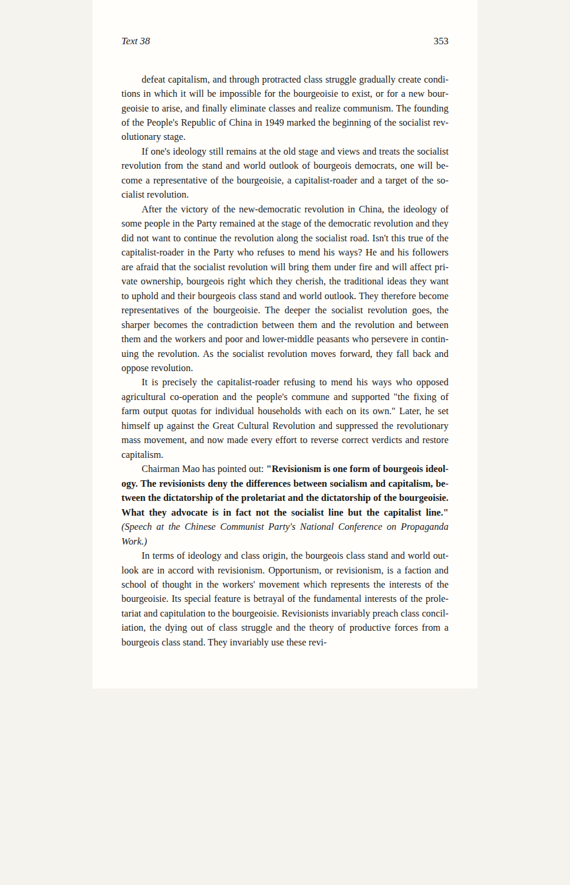Text 38 353
defeat capitalism, and through protracted class struggle gradually create conditions in which it will be impossible for the bourgeoisie to exist, or for a new bourgeoisie to arise, and finally eliminate classes and realize communism. The founding of the People's Republic of China in 1949 marked the beginning of the socialist revolutionary stage.
If one's ideology still remains at the old stage and views and treats the socialist revolution from the stand and world outlook of bourgeois democrats, one will become a representative of the bourgeoisie, a capitalist-roader and a target of the socialist revolution.
After the victory of the new-democratic revolution in China, the ideology of some people in the Party remained at the stage of the democratic revolution and they did not want to continue the revolution along the socialist road. Isn't this true of the capitalist-roader in the Party who refuses to mend his ways? He and his followers are afraid that the socialist revolution will bring them under fire and will affect private ownership, bourgeois right which they cherish, the traditional ideas they want to uphold and their bourgeois class stand and world outlook. They therefore become representatives of the bourgeoisie. The deeper the socialist revolution goes, the sharper becomes the contradiction between them and the revolution and between them and the workers and poor and lower-middle peasants who persevere in continuing the revolution. As the socialist revolution moves forward, they fall back and oppose revolution.
It is precisely the capitalist-roader refusing to mend his ways who opposed agricultural co-operation and the people's commune and supported "the fixing of farm output quotas for individual households with each on its own." Later, he set himself up against the Great Cultural Revolution and suppressed the revolutionary mass movement, and now made every effort to reverse correct verdicts and restore capitalism.
Chairman Mao has pointed out: "Revisionism is one form of bourgeois ideology. The revisionists deny the differences between socialism and capitalism, between the dictatorship of the proletariat and the dictatorship of the bourgeoisie. What they advocate is in fact not the socialist line but the capitalist line." (Speech at the Chinese Communist Party's National Conference on Propaganda Work.)
In terms of ideology and class origin, the bourgeois class stand and world outlook are in accord with revisionism. Opportunism, or revisionism, is a faction and school of thought in the workers' movement which represents the interests of the bourgeoisie. Its special feature is betrayal of the fundamental interests of the proletariat and capitulation to the bourgeoisie. Revisionists invariably preach class conciliation, the dying out of class struggle and the theory of productive forces from a bourgeois class stand. They invariably use these revi-